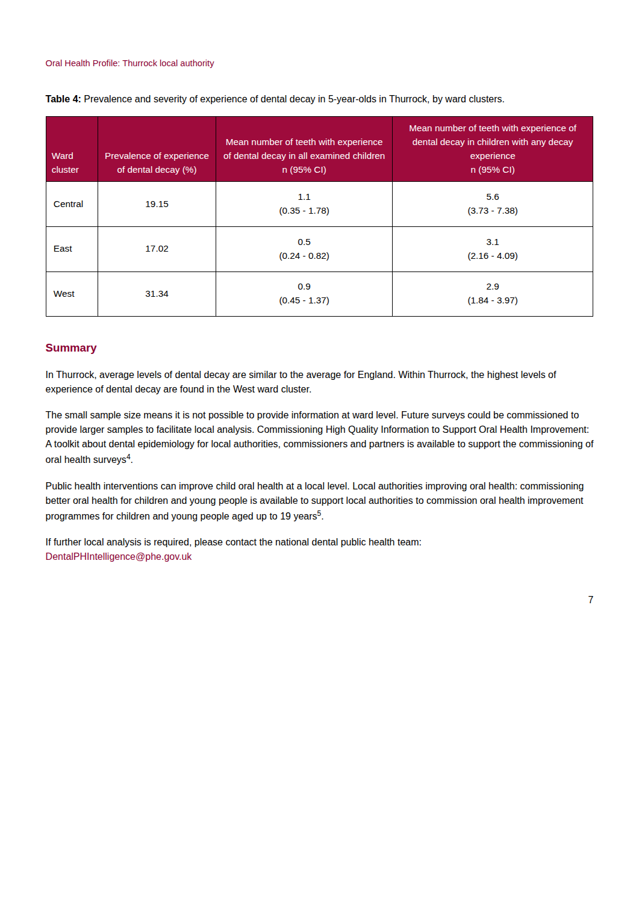Oral Health Profile: Thurrock local authority
Table 4: Prevalence and severity of experience of dental decay in 5-year-olds in Thurrock, by ward clusters.
| Ward cluster | Prevalence of experience of dental decay (%) | Mean number of teeth with experience of dental decay in all examined children n (95% CI) | Mean number of teeth with experience of dental decay in children with any decay experience n (95% CI) |
| --- | --- | --- | --- |
| Central | 19.15 | 1.1 (0.35 - 1.78) | 5.6 (3.73 - 7.38) |
| East | 17.02 | 0.5 (0.24 - 0.82) | 3.1 (2.16 - 4.09) |
| West | 31.34 | 0.9 (0.45 - 1.37) | 2.9 (1.84 - 3.97) |
Summary
In Thurrock, average levels of dental decay are similar to the average for England. Within Thurrock, the highest levels of experience of dental decay are found in the West ward cluster.
The small sample size means it is not possible to provide information at ward level. Future surveys could be commissioned to provide larger samples to facilitate local analysis. Commissioning High Quality Information to Support Oral Health Improvement: A toolkit about dental epidemiology for local authorities, commissioners and partners is available to support the commissioning of oral health surveys4.
Public health interventions can improve child oral health at a local level. Local authorities improving oral health: commissioning better oral health for children and young people is available to support local authorities to commission oral health improvement programmes for children and young people aged up to 19 years5.
If further local analysis is required, please contact the national dental public health team:
DentalPHIntelligence@phe.gov.uk
7